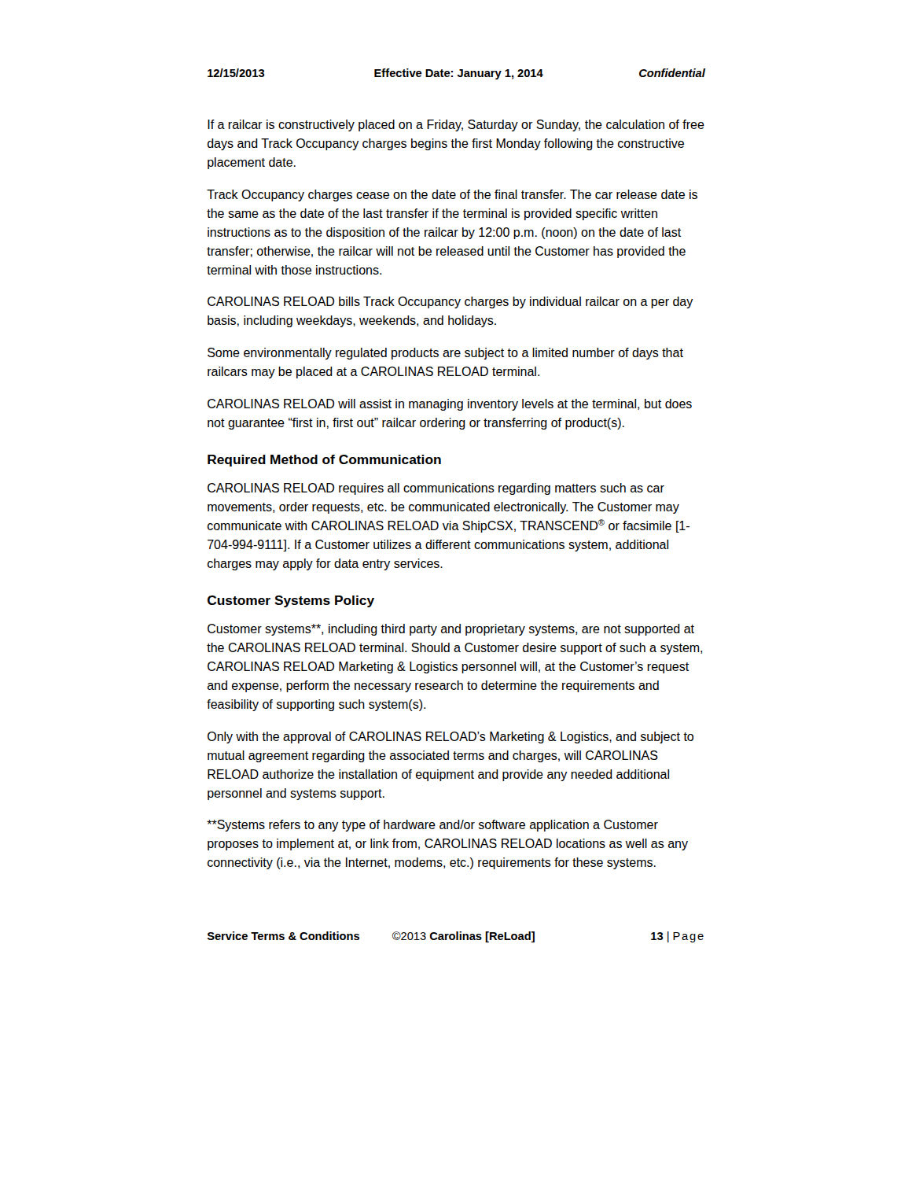12/15/2013 Effective Date: January 1, 2014 Confidential
If a railcar is constructively placed on a Friday, Saturday or Sunday, the calculation of free days and Track Occupancy charges begins the first Monday following the constructive placement date.
Track Occupancy charges cease on the date of the final transfer. The car release date is the same as the date of the last transfer if the terminal is provided specific written instructions as to the disposition of the railcar by 12:00 p.m. (noon) on the date of last transfer; otherwise, the railcar will not be released until the Customer has provided the terminal with those instructions.
CAROLINAS RELOAD bills Track Occupancy charges by individual railcar on a per day basis, including weekdays, weekends, and holidays.
Some environmentally regulated products are subject to a limited number of days that railcars may be placed at a CAROLINAS RELOAD terminal.
CAROLINAS RELOAD will assist in managing inventory levels at the terminal, but does not guarantee “first in, first out” railcar ordering or transferring of product(s).
Required Method of Communication
CAROLINAS RELOAD requires all communications regarding matters such as car movements, order requests, etc. be communicated electronically. The Customer may communicate with CAROLINAS RELOAD via ShipCSX, TRANSCEND® or facsimile [1-704-994-9111]. If a Customer utilizes a different communications system, additional charges may apply for data entry services.
Customer Systems Policy
Customer systems**, including third party and proprietary systems, are not supported at the CAROLINAS RELOAD terminal. Should a Customer desire support of such a system, CAROLINAS RELOAD Marketing & Logistics personnel will, at the Customer’s request and expense, perform the necessary research to determine the requirements and feasibility of supporting such system(s).
Only with the approval of CAROLINAS RELOAD’s Marketing & Logistics, and subject to mutual agreement regarding the associated terms and charges, will CAROLINAS RELOAD authorize the installation of equipment and provide any needed additional personnel and systems support.
**Systems refers to any type of hardware and/or software application a Customer proposes to implement at, or link from, CAROLINAS RELOAD locations as well as any connectivity (i.e., via the Internet, modems, etc.) requirements for these systems.
Service Terms & Conditions ©2013 Carolinas [ReLoad] 13 | Page